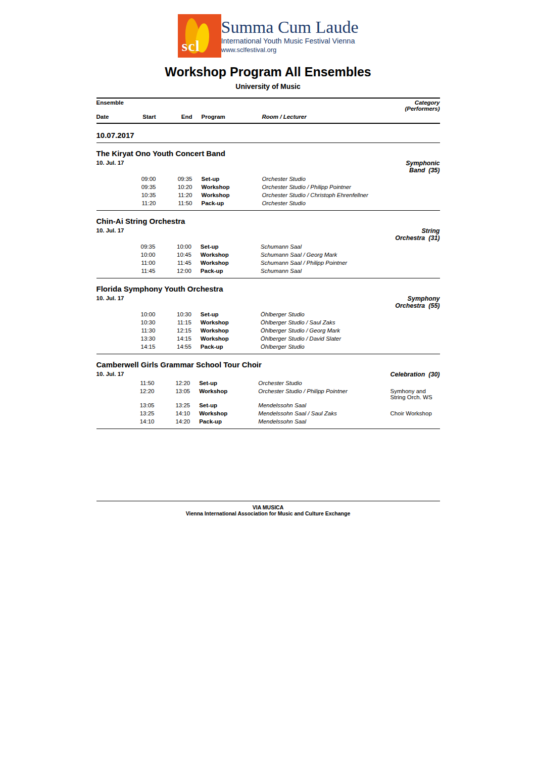| scl | Summa Cum Laude International Youth Music Festival Vienna www.sclfestival.org |
Workshop Program All Ensembles
University of Music
| Ensemble | | Category (Performers) |
| Date | Start | End | Program | Room / Lecturer | |
10.07.2017
The Kiryat Ono Youth Concert Band
| 10. Jul. 17 | | | | | Symphonic Band (35) |
| | 09:00 | 09:35 | Set-up | Orchester Studio | |
| | 09:35 | 10:20 | Workshop | Orchester Studio / Philipp Pointner | |
| | 10:35 | 11:20 | Workshop | Orchester Studio / Christoph Ehrenfellner | |
| | 11:20 | 11:50 | Pack-up | Orchester Studio | |
Chin-Ai String Orchestra
| 10. Jul. 17 | | | | | String Orchestra (31) |
| | 09:35 | 10:00 | Set-up | Schumann Saal | |
| | 10:00 | 10:45 | Workshop | Schumann Saal / Georg Mark | |
| | 11:00 | 11:45 | Workshop | Schumann Saal / Philipp Pointner | |
| | 11:45 | 12:00 | Pack-up | Schumann Saal | |
Florida Symphony Youth Orchestra
| 10. Jul. 17 | | | | | Symphony Orchestra (55) |
| | 10:00 | 10:30 | Set-up | Öhlberger Studio | |
| | 10:30 | 11:15 | Workshop | Öhlberger Studio / Saul Zaks | |
| | 11:30 | 12:15 | Workshop | Öhlberger Studio / Georg Mark | |
| | 13:30 | 14:15 | Workshop | Öhlberger Studio / David Slater | |
| | 14:15 | 14:55 | Pack-up | Öhlberger Studio | |
Camberwell Girls Grammar School Tour Choir
| 10. Jul. 17 | | | | | Celebration (30) |
| | 11:50 | 12:20 | Set-up | Orchester Studio | |
| | 12:20 | 13:05 | Workshop | Orchester Studio / Philipp Pointner | Symhony and String Orch. WS |
| | 13:05 | 13:25 | Set-up | Mendelssohn Saal | |
| | 13:25 | 14:10 | Workshop | Mendelssohn Saal / Saul Zaks | Choir Workshop |
| | 14:10 | 14:20 | Pack-up | Mendelssohn Saal | |
VIA MUSICA
Vienna International Association for Music and Culture Exchange